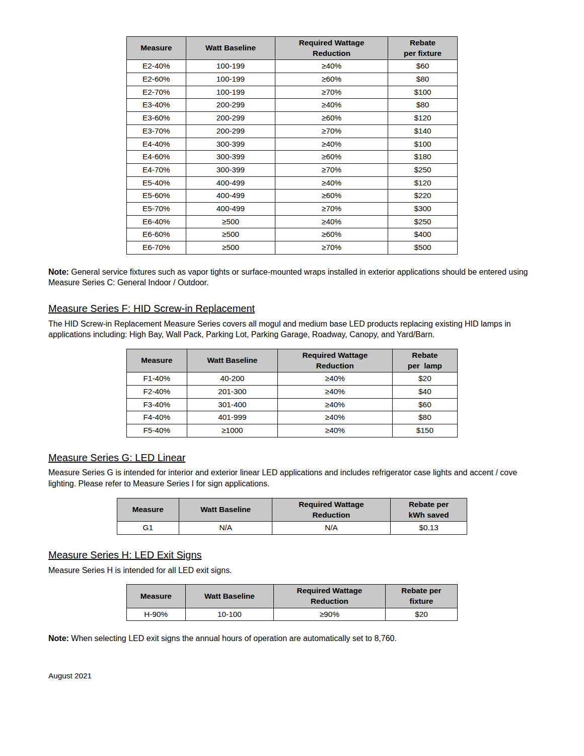| Measure | Watt Baseline | Required Wattage Reduction | Rebate per fixture |
| --- | --- | --- | --- |
| E2-40% | 100-199 | ≥40% | $60 |
| E2-60% | 100-199 | ≥60% | $80 |
| E2-70% | 100-199 | ≥70% | $100 |
| E3-40% | 200-299 | ≥40% | $80 |
| E3-60% | 200-299 | ≥60% | $120 |
| E3-70% | 200-299 | ≥70% | $140 |
| E4-40% | 300-399 | ≥40% | $100 |
| E4-60% | 300-399 | ≥60% | $180 |
| E4-70% | 300-399 | ≥70% | $250 |
| E5-40% | 400-499 | ≥40% | $120 |
| E5-60% | 400-499 | ≥60% | $220 |
| E5-70% | 400-499 | ≥70% | $300 |
| E6-40% | ≥500 | ≥40% | $250 |
| E6-60% | ≥500 | ≥60% | $400 |
| E6-70% | ≥500 | ≥70% | $500 |
Note: General service fixtures such as vapor tights or surface-mounted wraps installed in exterior applications should be entered using Measure Series C: General Indoor / Outdoor.
Measure Series F: HID Screw-in Replacement
The HID Screw-in Replacement Measure Series covers all mogul and medium base LED products replacing existing HID lamps in applications including: High Bay, Wall Pack, Parking Lot, Parking Garage, Roadway, Canopy, and Yard/Barn.
| Measure | Watt Baseline | Required Wattage Reduction | Rebate per lamp |
| --- | --- | --- | --- |
| F1-40% | 40-200 | ≥40% | $20 |
| F2-40% | 201-300 | ≥40% | $40 |
| F3-40% | 301-400 | ≥40% | $60 |
| F4-40% | 401-999 | ≥40% | $80 |
| F5-40% | ≥1000 | ≥40% | $150 |
Measure Series G: LED Linear
Measure Series G is intended for interior and exterior linear LED applications and includes refrigerator case lights and accent / cove lighting. Please refer to Measure Series I for sign applications.
| Measure | Watt Baseline | Required Wattage Reduction | Rebate per kWh saved |
| --- | --- | --- | --- |
| G1 | N/A | N/A | $0.13 |
Measure Series H: LED Exit Signs
Measure Series H is intended for all LED exit signs.
| Measure | Watt Baseline | Required Wattage Reduction | Rebate per fixture |
| --- | --- | --- | --- |
| H-90% | 10-100 | ≥90% | $20 |
Note: When selecting LED exit signs the annual hours of operation are automatically set to 8,760.
August 2021